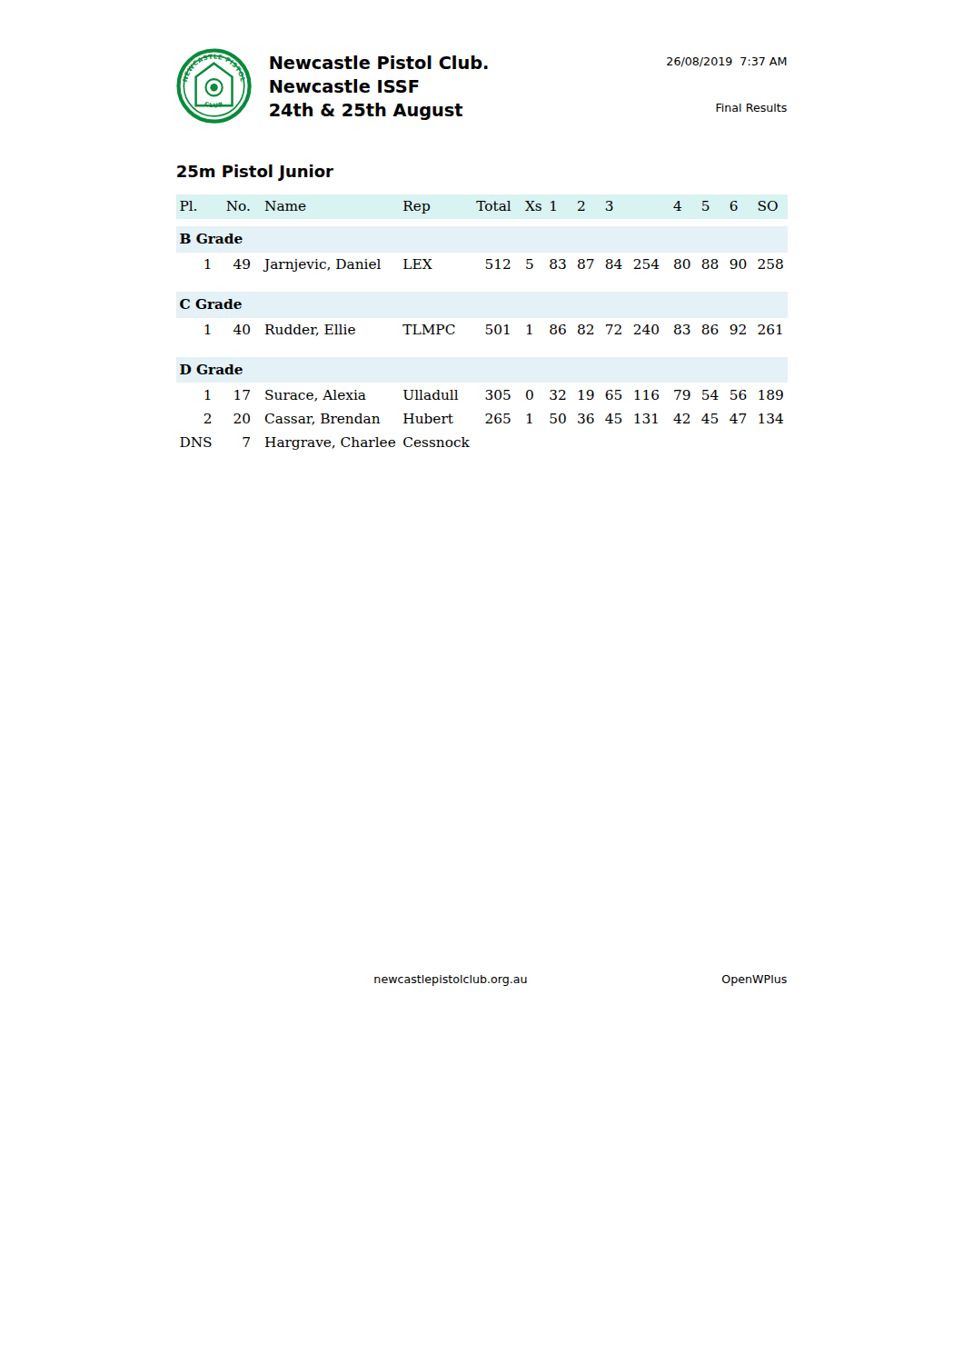NEWCASTLE PISTOL CLUB
Newcastle Pistol Club.
Newcastle ISSF
24th & 25th August
26/08/2019 7:37 AM
Final Results
25m Pistol Junior
| Pl. | No. | Name | Rep | Total | Xs | 1 | 2 | 3 | | 4 | 5 | 6 | SO |
| --- | --- | --- | --- | --- | --- | --- | --- | --- | --- | --- | --- | --- | --- |
| B Grade |
| 1 | 49 | Jarnjevic, Daniel | LEX | 512 | 5 | 83 | 87 | 84 | 254 | 80 | 88 | 90 | 258 |
| C Grade |
| 1 | 40 | Rudder, Ellie | TLMPC | 501 | 1 | 86 | 82 | 72 | 240 | 83 | 86 | 92 | 261 |
| D Grade |
| 1 | 17 | Surace, Alexia | Ulladull | 305 | 0 | 32 | 19 | 65 | 116 | 79 | 54 | 56 | 189 |
| 2 | 20 | Cassar, Brendan | Hubert | 265 | 1 | 50 | 36 | 45 | 131 | 42 | 45 | 47 | 134 |
| DNS | 7 | Hargrave, Charlee | Cessnock | | | | | | | | | | |
newcastlepistolclub.org.au
OpenWPlus